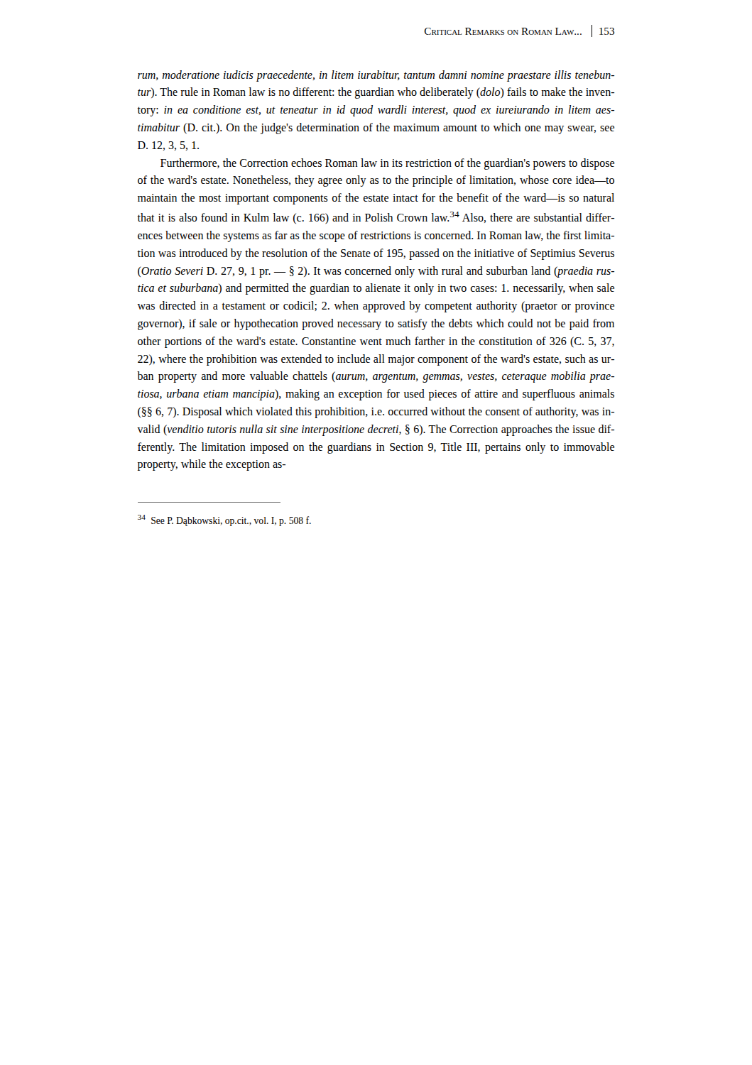Critical Remarks on Roman Law... 153
rum, moderatione iudicis praecedente, in litem iurabitur, tantum damni nomine praestare illis tenebuntur). The rule in Roman law is no different: the guardian who deliberately (dolo) fails to make the inventory: in ea conditione est, ut teneatur in id quod wardli interest, quod ex iureiurando in litem aestimabitur (D. cit.). On the judge's determination of the maximum amount to which one may swear, see D. 12, 3, 5, 1.
Furthermore, the Correction echoes Roman law in its restriction of the guardian's powers to dispose of the ward's estate. Nonetheless, they agree only as to the principle of limitation, whose core idea—to maintain the most important components of the estate intact for the benefit of the ward—is so natural that it is also found in Kulm law (c. 166) and in Polish Crown law.34 Also, there are substantial differences between the systems as far as the scope of restrictions is concerned. In Roman law, the first limitation was introduced by the resolution of the Senate of 195, passed on the initiative of Septimius Severus (Oratio Severi D. 27, 9, 1 pr. — § 2). It was concerned only with rural and suburban land (praedia rustica et suburbana) and permitted the guardian to alienate it only in two cases: 1. necessarily, when sale was directed in a testament or codicil; 2. when approved by competent authority (praetor or province governor), if sale or hypothecation proved necessary to satisfy the debts which could not be paid from other portions of the ward's estate. Constantine went much farther in the constitution of 326 (C. 5, 37, 22), where the prohibition was extended to include all major component of the ward's estate, such as urban property and more valuable chattels (aurum, argentum, gemmas, vestes, ceteraque mobilia praetiosa, urbana etiam mancipia), making an exception for used pieces of attire and superfluous animals (§§ 6, 7). Disposal which violated this prohibition, i.e. occurred without the consent of authority, was invalid (venditio tutoris nulla sit sine interpositione decreti, § 6). The Correction approaches the issue differently. The limitation imposed on the guardians in Section 9, Title III, pertains only to immovable property, while the exception as-
34 See P. Dąbkowski, op.cit., vol. I, p. 508 f.